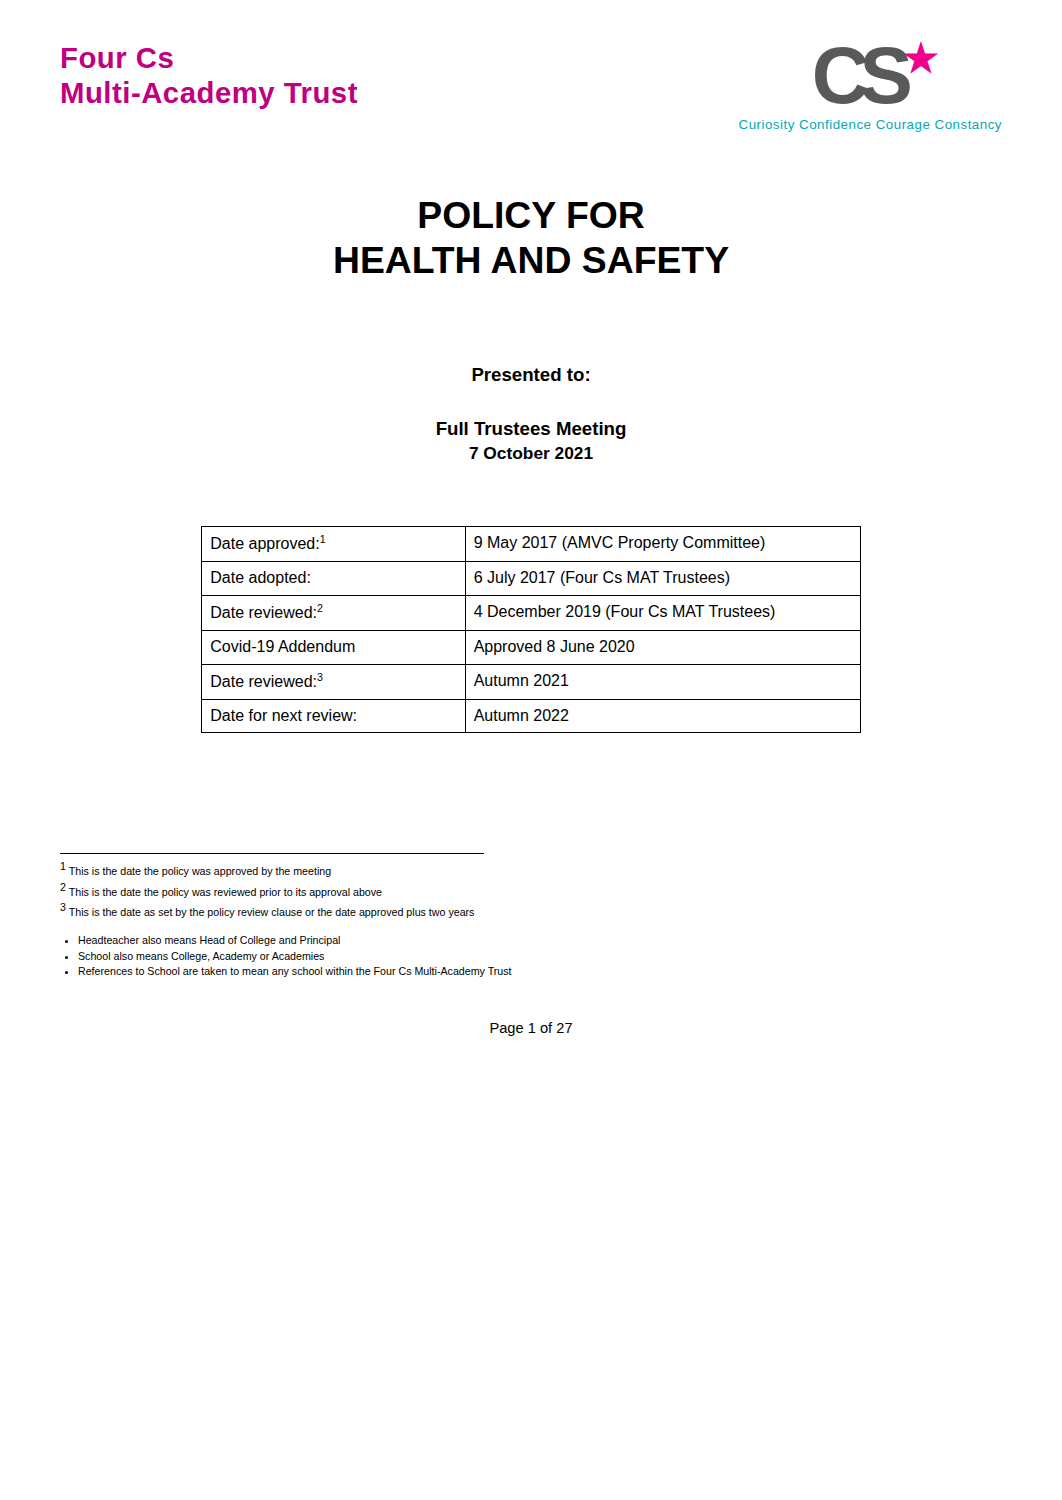Four Cs
Multi-Academy Trust
CS★
Curiosity Confidence Courage Constancy
POLICY FOR
HEALTH AND SAFETY
Presented to:
Full Trustees Meeting
7 October 2021
| Date approved: 1 | 9 May 2017 (AMVC Property Committee) |
| Date adopted: | 6 July 2017 (Four Cs MAT Trustees) |
| Date reviewed: 2 | 4 December 2019 (Four Cs MAT Trustees) |
| Covid-19 Addendum | Approved 8 June 2020 |
| Date reviewed: 3 | Autumn 2021 |
| Date for next review: | Autumn 2022 |
1 This is the date the policy was approved by the meeting
2 This is the date the policy was reviewed prior to its approval above
3 This is the date as set by the policy review clause or the date approved plus two years
Headteacher also means Head of College and Principal
School also means College, Academy or Academies
References to School are taken to mean any school within the Four Cs Multi-Academy Trust
Page 1 of 27